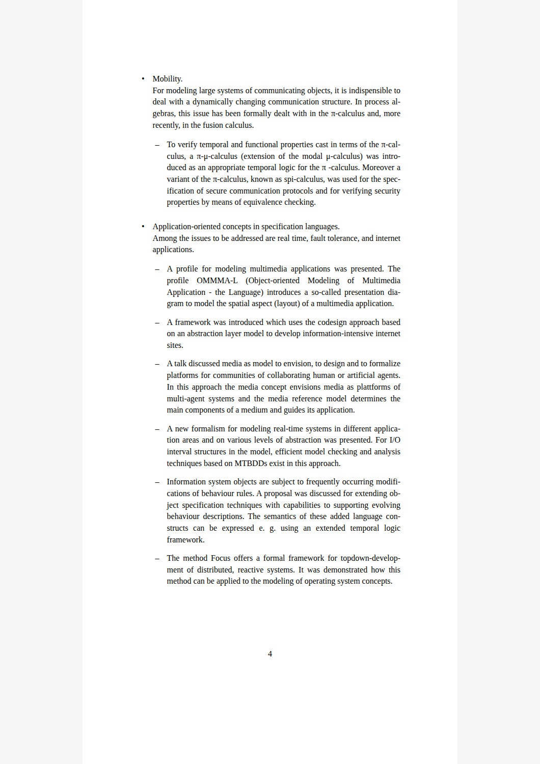Mobility. For modeling large systems of communicating objects, it is indispensible to deal with a dynamically changing communication structure. In process algebras, this issue has been formally dealt with in the π-calculus and, more recently, in the fusion calculus.
To verify temporal and functional properties cast in terms of the π-calculus, a π-μ-calculus (extension of the modal μ-calculus) was introduced as an appropriate temporal logic for the π -calculus. Moreover a variant of the π-calculus, known as spi-calculus, was used for the specification of secure communication protocols and for verifying security properties by means of equivalence checking.
Application-oriented concepts in specification languages. Among the issues to be addressed are real time, fault tolerance, and internet applications.
A profile for modeling multimedia applications was presented. The profile OMMMA-L (Object-oriented Modeling of Multimedia Application - the Language) introduces a so-called presentation diagram to model the spatial aspect (layout) of a multimedia application.
A framework was introduced which uses the codesign approach based on an abstraction layer model to develop information-intensive internet sites.
A talk discussed media as model to envision, to design and to formalize platforms for communities of collaborating human or artificial agents. In this approach the media concept envisions media as plattforms of multi-agent systems and the media reference model determines the main components of a medium and guides its application.
A new formalism for modeling real-time systems in different application areas and on various levels of abstraction was presented. For I/O interval structures in the model, efficient model checking and analysis techniques based on MTBDDs exist in this approach.
Information system objects are subject to frequently occurring modifications of behaviour rules. A proposal was discussed for extending object specification techniques with capabilities to supporting evolving behaviour descriptions. The semantics of these added language constructs can be expressed e. g. using an extended temporal logic framework.
The method Focus offers a formal framework for topdown-development of distributed, reactive systems. It was demonstrated how this method can be applied to the modeling of operating system concepts.
4